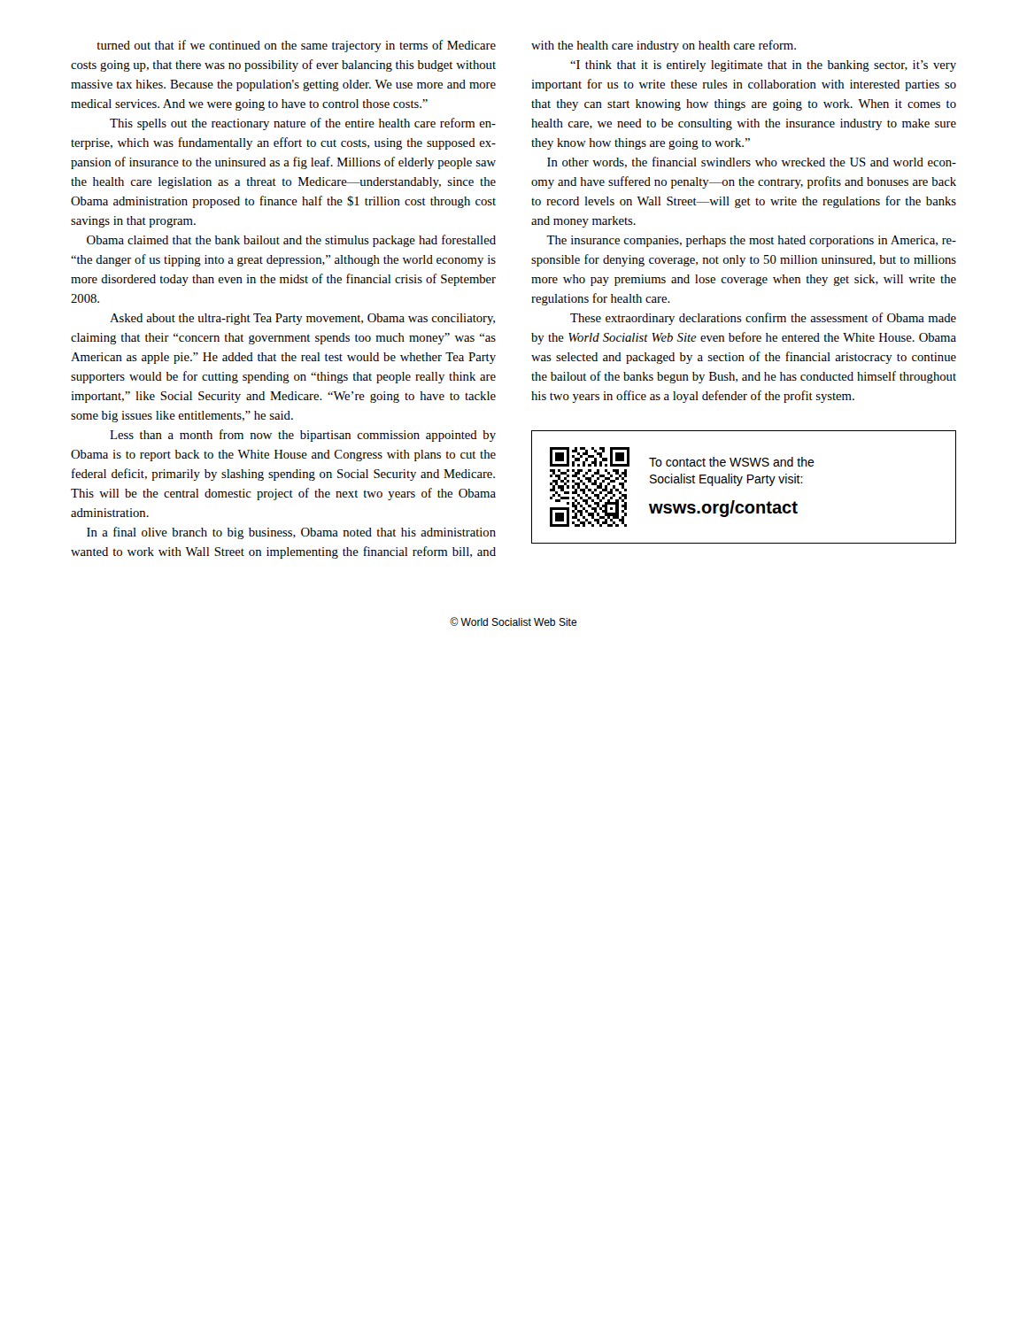turned out that if we continued on the same trajectory in terms of Medicare costs going up, that there was no possibility of ever balancing this budget without massive tax hikes. Because the population's getting older. We use more and more medical services. And we were going to have to control those costs.”
This spells out the reactionary nature of the entire health care reform enterprise, which was fundamentally an effort to cut costs, using the supposed expansion of insurance to the uninsured as a fig leaf. Millions of elderly people saw the health care legislation as a threat to Medicare—understandably, since the Obama administration proposed to finance half the $1 trillion cost through cost savings in that program.
Obama claimed that the bank bailout and the stimulus package had forestalled “the danger of us tipping into a great depression,” although the world economy is more disordered today than even in the midst of the financial crisis of September 2008.
Asked about the ultra-right Tea Party movement, Obama was conciliatory, claiming that their “concern that government spends too much money” was “as American as apple pie.” He added that the real test would be whether Tea Party supporters would be for cutting spending on “things that people really think are important,” like Social Security and Medicare. “We’re going to have to tackle some big issues like entitlements,” he said.
Less than a month from now the bipartisan commission appointed by Obama is to report back to the White House and Congress with plans to cut the federal deficit, primarily by slashing spending on Social Security and Medicare. This will be the central domestic project of the next two years of the Obama administration.
In a final olive branch to big business, Obama noted that his administration wanted to work with Wall Street on implementing the financial reform bill, and with the health care industry on health care reform.
“I think that it is entirely legitimate that in the banking sector, it’s very important for us to write these rules in collaboration with interested parties so that they can start knowing how things are going to work. When it comes to health care, we need to be consulting with the insurance industry to make sure they know how things are going to work.”
In other words, the financial swindlers who wrecked the US and world economy and have suffered no penalty—on the contrary, profits and bonuses are back to record levels on Wall Street—will get to write the regulations for the banks and money markets.
The insurance companies, perhaps the most hated corporations in America, responsible for denying coverage, not only to 50 million uninsured, but to millions more who pay premiums and lose coverage when they get sick, will write the regulations for health care.
These extraordinary declarations confirm the assessment of Obama made by the World Socialist Web Site even before he entered the White House. Obama was selected and packaged by a section of the financial aristocracy to continue the bailout of the banks begun by Bush, and he has conducted himself throughout his two years in office as a loyal defender of the profit system.
To contact the WSWS and the
Socialist Equality Party visit: wsws.org/contact
© World Socialist Web Site